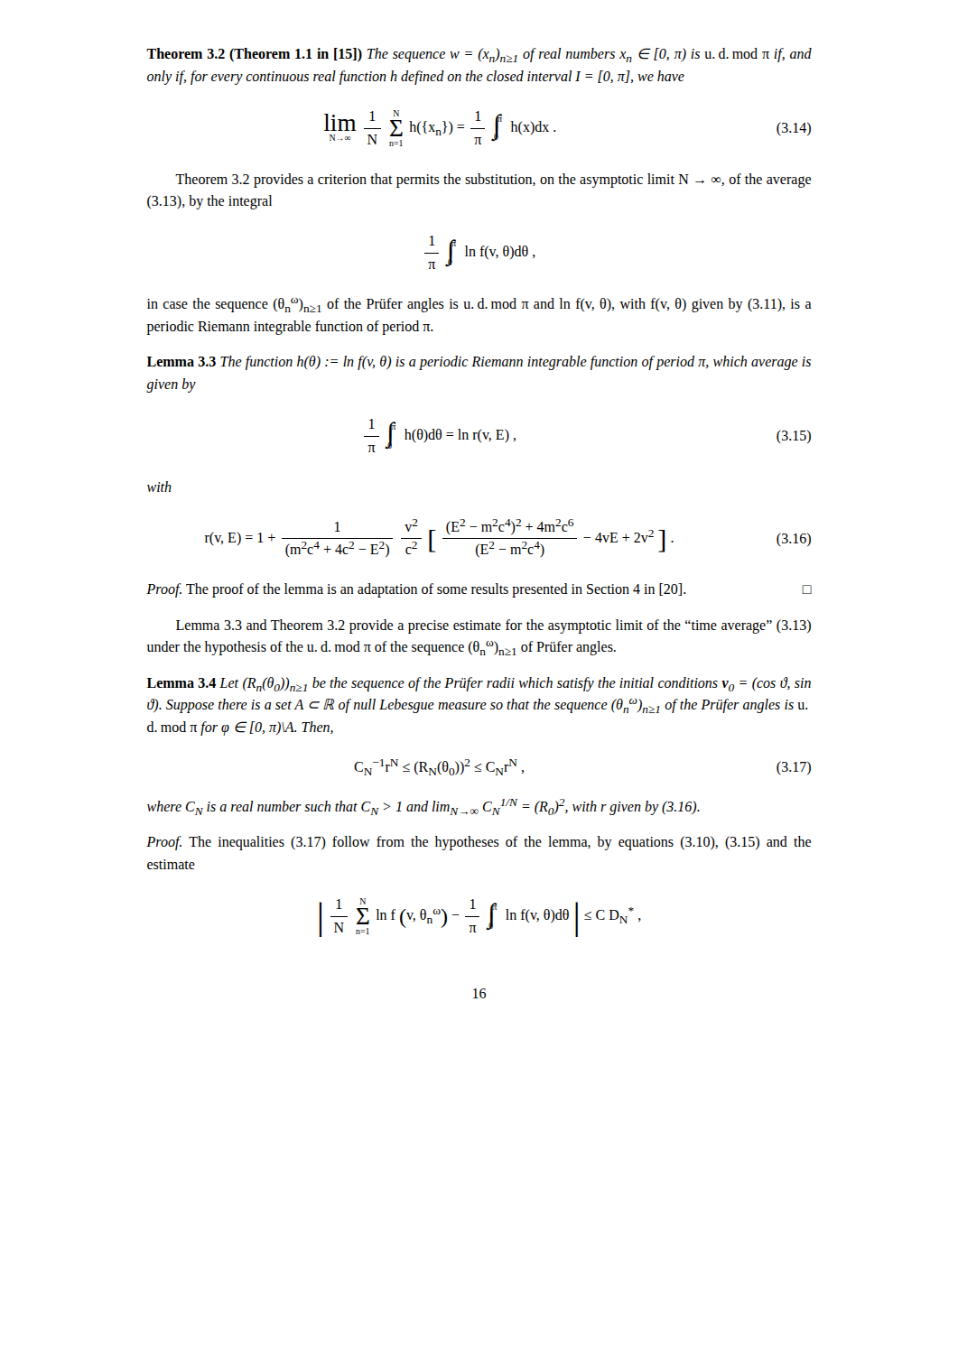Theorem 3.2 (Theorem 1.1 in [15]) The sequence w = (xn)n≥1 of real numbers xn ∈ [0, π) is u. d. mod π if, and only if, for every continuous real function h defined on the closed interval I = [0, π], we have
lim N→∞ 1 N NΣn=1 h({xn}) = 1 π π∫0 h(x)dx .
(3.14)
Theorem 3.2 provides a criterion that permits the substitution, on the asymptotic limit N → ∞, of the average (3.13), by the integral
1 π π∫0 ln f(v, θ)dθ ,
in case the sequence (θnω)n≥1 of the Prüfer angles is u. d. mod π and ln f(v, θ), with f(v, θ) given by (3.11), is a periodic Riemann integrable function of period π.
Lemma 3.3 The function h(θ) := ln f(v, θ) is a periodic Riemann integrable function of period π, which average is given by
1 π π∫0 h(θ)dθ = ln r(v, E) ,
(3.15)
with
r(v, E) = 1 + 1(m2c4 + 4c2 − E2) v2 c2 [ (E2 − m2c4)2 + 4m2c6(E2 − m2c4) − 4vE + 2v2 ] .
(3.16)
Proof. The proof of the lemma is an adaptation of some results presented in Section 4 in [20]. □
Lemma 3.3 and Theorem 3.2 provide a precise estimate for the asymptotic limit of the “time average” (3.13) under the hypothesis of the u. d. mod π of the sequence (θnω)n≥1 of Prüfer angles.
Lemma 3.4 Let (Rn(θ0))n≥1 be the sequence of the Prüfer radii which satisfy the initial conditions v0 = (cos ϑ, sin ϑ). Suppose there is a set A ⊂ ℝ of null Lebesgue measure so that the sequence (θnω)n≥1 of the Prüfer angles is u. d. mod π for φ ∈ [0, π)\A. Then,
CN−1rN ≤ (RN(θ0))2 ≤ CNrN ,
(3.17)
where CN is a real number such that CN > 1 and limN→∞ CN1/N = (R0)2, with r given by (3.16).
Proof. The inequalities (3.17) follow from the hypotheses of the lemma, by equations (3.10), (3.15) and the estimate
| 1 N NΣn=1 ln f (v, θnω) − 1 π π∫0 ln f(v, θ)dθ | ≤ C DN* ,
16